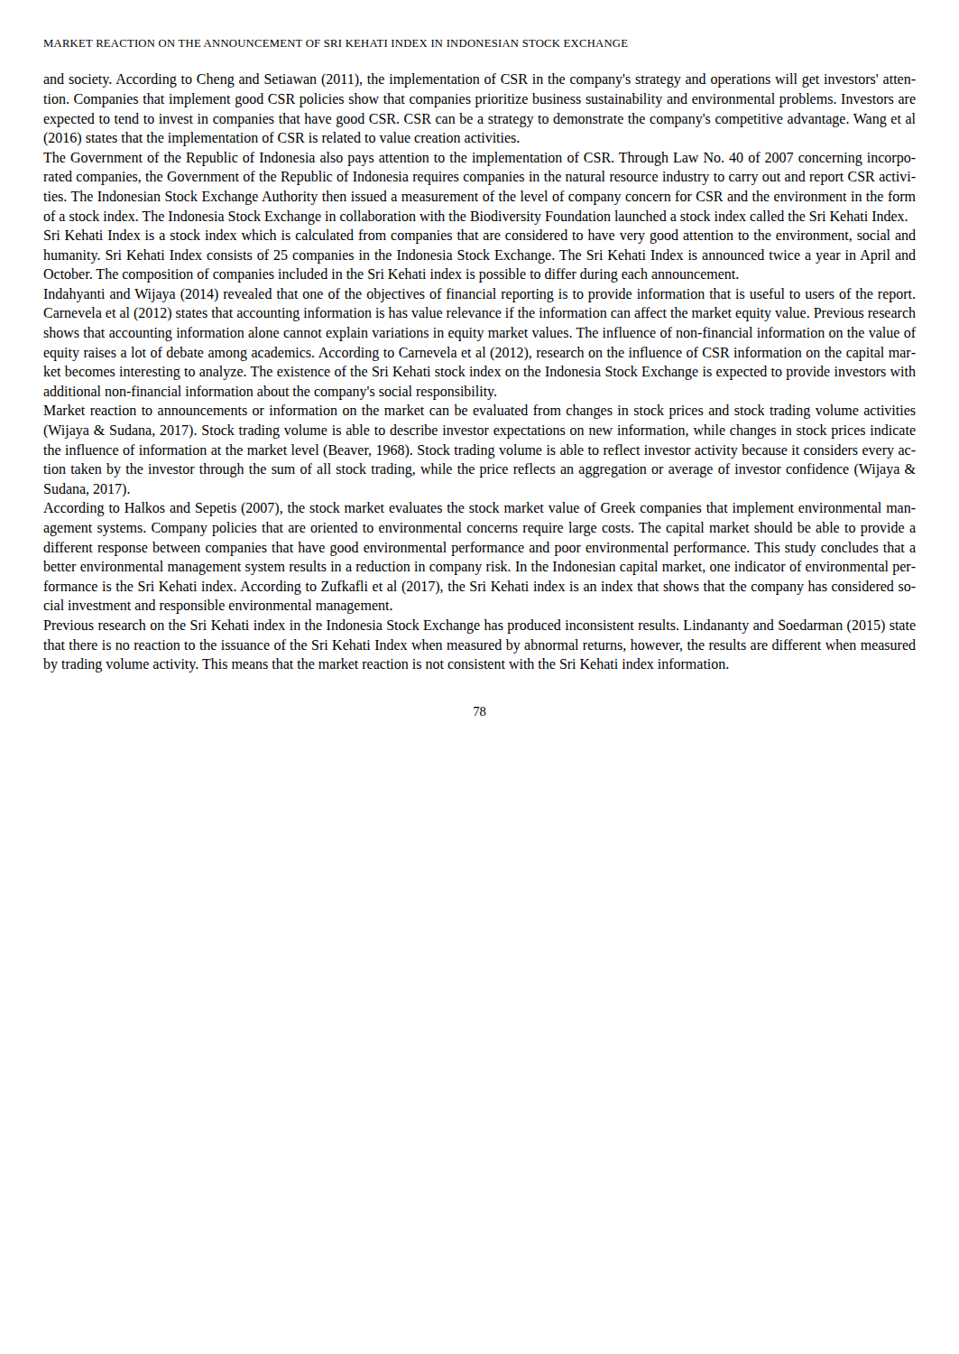Market reaction on the announcement of Sri Kehati index in Indonesian Stock Exchange
and society. According to Cheng and Setiawan (2011), the implementation of CSR in the company's strategy and operations will get investors' attention. Companies that implement good CSR policies show that companies prioritize business sustainability and environmental problems. Investors are expected to tend to invest in companies that have good CSR. CSR can be a strategy to demonstrate the company's competitive advantage. Wang et al (2016) states that the implementation of CSR is related to value creation activities.
The Government of the Republic of Indonesia also pays attention to the implementation of CSR. Through Law No. 40 of 2007 concerning incorporated companies, the Government of the Republic of Indonesia requires companies in the natural resource industry to carry out and report CSR activities. The Indonesian Stock Exchange Authority then issued a measurement of the level of company concern for CSR and the environment in the form of a stock index. The Indonesia Stock Exchange in collaboration with the Biodiversity Foundation launched a stock index called the Sri Kehati Index.
Sri Kehati Index is a stock index which is calculated from companies that are considered to have very good attention to the environment, social and humanity. Sri Kehati Index consists of 25 companies in the Indonesia Stock Exchange. The Sri Kehati Index is announced twice a year in April and October. The composition of companies included in the Sri Kehati index is possible to differ during each announcement.
Indahyanti and Wijaya (2014) revealed that one of the objectives of financial reporting is to provide information that is useful to users of the report. Carnevela et al (2012) states that accounting information is has value relevance if the information can affect the market equity value. Previous research shows that accounting information alone cannot explain variations in equity market values. The influence of non-financial information on the value of equity raises a lot of debate among academics. According to Carnevela et al (2012), research on the influence of CSR information on the capital market becomes interesting to analyze. The existence of the Sri Kehati stock index on the Indonesia Stock Exchange is expected to provide investors with additional non-financial information about the company's social responsibility.
Market reaction to announcements or information on the market can be evaluated from changes in stock prices and stock trading volume activities (Wijaya & Sudana, 2017). Stock trading volume is able to describe investor expectations on new information, while changes in stock prices indicate the influence of information at the market level (Beaver, 1968). Stock trading volume is able to reflect investor activity because it considers every action taken by the investor through the sum of all stock trading, while the price reflects an aggregation or average of investor confidence (Wijaya & Sudana, 2017).
According to Halkos and Sepetis (2007), the stock market evaluates the stock market value of Greek companies that implement environmental management systems. Company policies that are oriented to environmental concerns require large costs. The capital market should be able to provide a different response between companies that have good environmental performance and poor environmental performance. This study concludes that a better environmental management system results in a reduction in company risk. In the Indonesian capital market, one indicator of environmental performance is the Sri Kehati index. According to Zufkafli et al (2017), the Sri Kehati index is an index that shows that the company has considered social investment and responsible environmental management.
Previous research on the Sri Kehati index in the Indonesia Stock Exchange has produced inconsistent results. Lindananty and Soedarman (2015) state that there is no reaction to the issuance of the Sri Kehati Index when measured by abnormal returns, however, the results are different when measured by trading volume activity. This means that the market reaction is not consistent with the Sri Kehati index information.
78